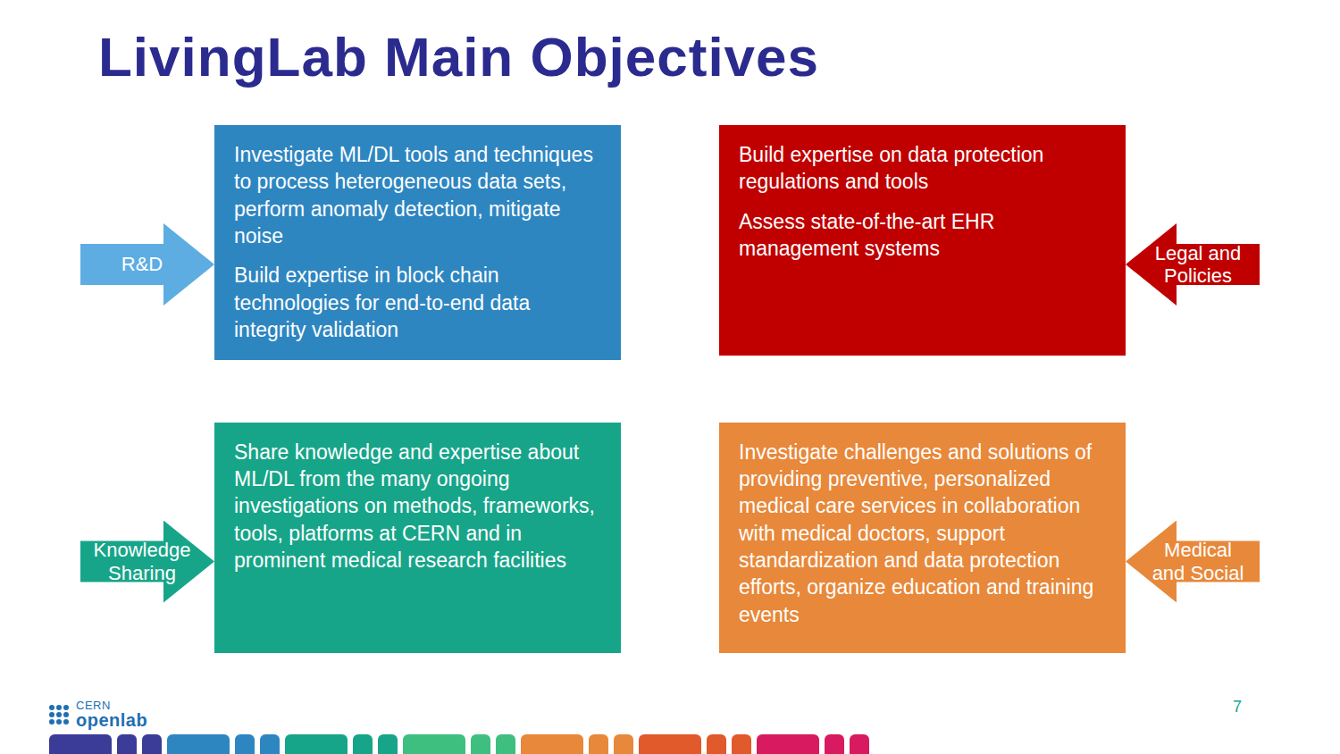LivingLab Main Objectives
R&D
Investigate ML/DL tools and techniques to process heterogeneous data sets, perform anomaly detection, mitigate noise
Build expertise in block chain technologies for end-to-end data integrity validation
Legal and
Policies
Build expertise on data protection regulations and tools
Assess state-of-the-art EHR management systems
Knowledge
Sharing
Share knowledge and expertise about ML/DL from the many ongoing investigations on methods, frameworks, tools, platforms at CERN and in prominent medical research facilities
Medical
and Social
Investigate challenges and solutions of providing preventive, personalized medical care services in collaboration with medical doctors, support standardization and data protection efforts, organize education and training events
CERN openlab
7